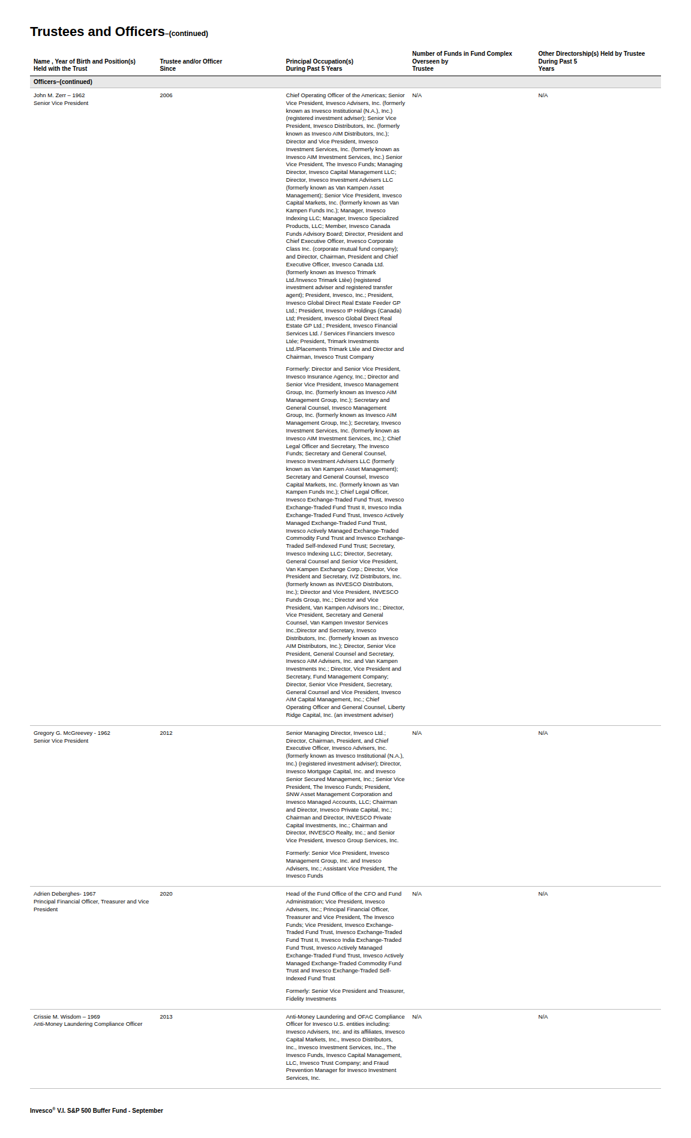Trustees and Officers–(continued)
| Name , Year of Birth and Position(s) Held with the Trust | Trustee and/or Officer Since | Principal Occupation(s) During Past 5 Years | Number of Funds in Fund Complex Overseen by Trustee | Other Directorship(s) Held by Trustee During Past 5 Years |
| --- | --- | --- | --- | --- |
| Officers–(continued) |
| John M. Zerr – 1962 Senior Vice President | 2006 | Chief Operating Officer of the Americas; Senior Vice President, Invesco Advisers, Inc. (formerly known as Invesco Institutional (N.A.), Inc.) (registered investment adviser); Senior Vice President, Invesco Distributors, Inc. (formerly known as Invesco AIM Distributors, Inc.); Director and Vice President, Invesco Investment Services, Inc. (formerly known as Invesco AIM Investment Services, Inc.) Senior Vice President, The Invesco Funds; Managing Director, Invesco Capital Management LLC; Director, Invesco Investment Advisers LLC (formerly known as Van Kampen Asset Management); Senior Vice President, Invesco Capital Markets, Inc. (formerly known as Van Kampen Funds Inc.); Manager, Invesco Indexing LLC; Manager, Invesco Specialized Products, LLC; Member, Invesco Canada Funds Advisory Board; Director, President and Chief Executive Officer, Invesco Corporate Class Inc. (corporate mutual fund company); and Director, Chairman, President and Chief Executive Officer, Invesco Canada Ltd. (formerly known as Invesco Trimark Ltd./Invesco Trimark Ltèe) (registered investment adviser and registered transfer agent); President, Invesco, Inc.; President, Invesco Global Direct Real Estate Feeder GP Ltd.; President, Invesco IP Holdings (Canada) Ltd; President, Invesco Global Direct Real Estate GP Ltd.; President, Invesco Financial Services Ltd. / Services Financiers Invesco Ltée; President, Trimark Investments Ltd./Placements Trimark Ltée and Director and Chairman, Invesco Trust Company Formerly: Director and Senior Vice President, Invesco Insurance Agency, Inc.; Director and Senior Vice President, Invesco Management Group, Inc. (formerly known as Invesco AIM Management Group, Inc.); Secretary and General Counsel, Invesco Management Group, Inc. (formerly known as Invesco AIM Management Group, Inc.); Secretary, Invesco Investment Services, Inc. (formerly known as Invesco AIM Investment Services, Inc.); Chief Legal Officer and Secretary, The Invesco Funds; Secretary and General Counsel, Invesco Investment Advisers LLC (formerly known as Van Kampen Asset Management); Secretary and General Counsel, Invesco Capital Markets, Inc. (formerly known as Van Kampen Funds Inc.); Chief Legal Officer, Invesco Exchange-Traded Fund Trust, Invesco Exchange-Traded Fund Trust II, Invesco India Exchange-Traded Fund Trust, Invesco Actively Managed Exchange-Traded Fund Trust, Invesco Actively Managed Exchange-Traded Commodity Fund Trust and Invesco Exchange-Traded Self-Indexed Fund Trust; Secretary, Invesco Indexing LLC; Director, Secretary, General Counsel and Senior Vice President, Van Kampen Exchange Corp.; Director, Vice President and Secretary, IVZ Distributors, Inc. (formerly known as INVESCO Distributors, Inc.); Director and Vice President, INVESCO Funds Group, Inc.; Director and Vice President, Van Kampen Advisors Inc.; Director, Vice President, Secretary and General Counsel, Van Kampen Investor Services Inc.;Director and Secretary, Invesco Distributors, Inc. (formerly known as Invesco AIM Distributors, Inc.); Director, Senior Vice President, General Counsel and Secretary, Invesco AIM Advisers, Inc. and Van Kampen Investments Inc.; Director, Vice President and Secretary, Fund Management Company; Director, Senior Vice President, Secretary, General Counsel and Vice President, Invesco AIM Capital Management, Inc.; Chief Operating Officer and General Counsel, Liberty Ridge Capital, Inc. (an investment adviser) | N/A | N/A |
| Gregory G. McGreevey - 1962 Senior Vice President | 2012 | Senior Managing Director, Invesco Ltd.; Director, Chairman, President, and Chief Executive Officer, Invesco Advisers, Inc. (formerly known as Invesco Institutional (N.A.), Inc.) (registered investment adviser); Director, Invesco Mortgage Capital, Inc. and Invesco Senior Secured Management, Inc.; Senior Vice President, The Invesco Funds; President, SNW Asset Management Corporation and Invesco Managed Accounts, LLC; Chairman and Director, Invesco Private Capital, Inc.; Chairman and Director, INVESCO Private Capital Investments, Inc.; Chairman and Director, INVESCO Realty, Inc.; and Senior Vice President, Invesco Group Services, Inc. Formerly: Senior Vice President, Invesco Management Group, Inc. and Invesco Advisers, Inc.; Assistant Vice President, The Invesco Funds | N/A | N/A |
| Adrien Deberghes- 1967 Principal Financial Officer, Treasurer and Vice President | 2020 | Head of the Fund Office of the CFO and Fund Administration; Vice President, Invesco Advisers, Inc.; Principal Financial Officer, Treasurer and Vice President, The Invesco Funds; Vice President, Invesco Exchange-Traded Fund Trust, Invesco Exchange-Traded Fund Trust II, Invesco India Exchange-Traded Fund Trust, Invesco Actively Managed Exchange-Traded Fund Trust, Invesco Actively Managed Exchange-Traded Commodity Fund Trust and Invesco Exchange-Traded Self-Indexed Fund Trust Formerly: Senior Vice President and Treasurer, Fidelity Investments | N/A | N/A |
| Crissie M. Wisdom – 1969 Anti-Money Laundering Compliance Officer | 2013 | Anti-Money Laundering and OFAC Compliance Officer for Invesco U.S. entities including: Invesco Advisers, Inc. and its affiliates, Invesco Capital Markets, Inc., Invesco Distributors, Inc., Invesco Investment Services, Inc., The Invesco Funds, Invesco Capital Management, LLC, Invesco Trust Company; and Fraud Prevention Manager for Invesco Investment Services, Inc. | N/A | N/A |
Invesco® V.I. S&P 500 Buffer Fund - September